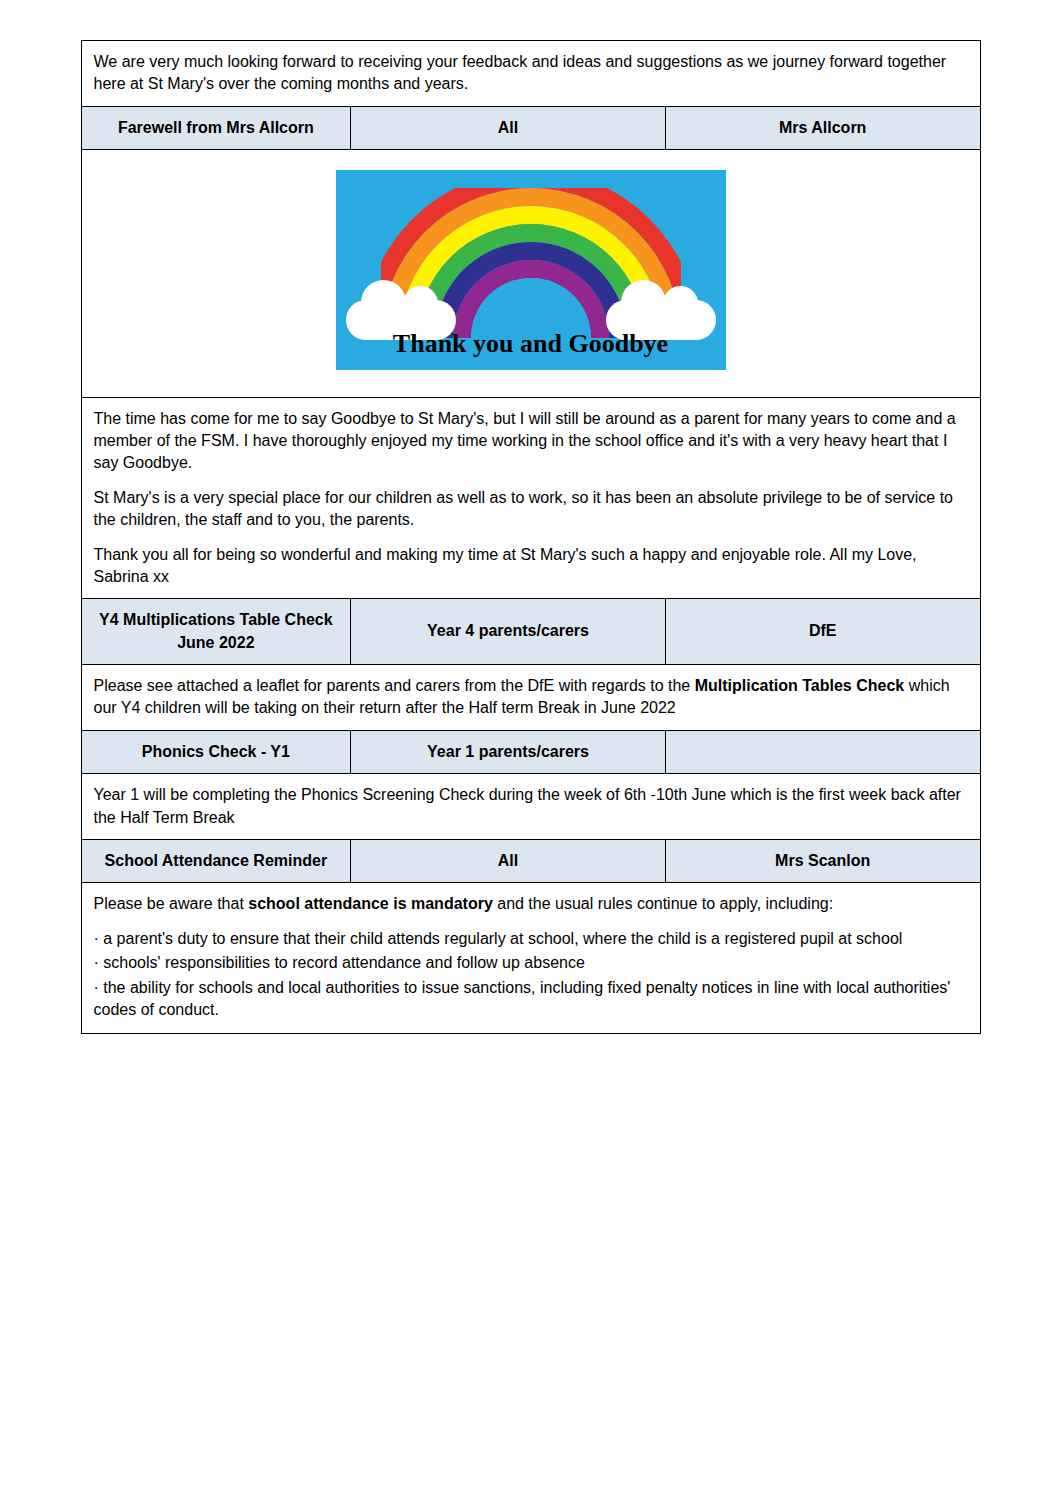| We are very much looking forward to receiving your feedback and ideas and suggestions as we journey forward together here at St Mary's over the coming months and years. |
| Farewell from Mrs Allcorn | All | Mrs Allcorn |
| Thank you and Goodbye |
| The time has come for me to say Goodbye to St Mary's, but I will still be around as a parent for many years to come and a member of the FSM. I have thoroughly enjoyed my time working in the school office and it's with a very heavy heart that I say Goodbye. St Mary's is a very special place for our children as well as to work, so it has been an absolute privilege to be of service to the children, the staff and to you, the parents. Thank you all for being so wonderful and making my time at St Mary's such a happy and enjoyable role. All my Love, Sabrina xx |
| Y4 Multiplications Table Check June 2022 | Year 4 parents/carers | DfE |
| Please see attached a leaflet for parents and carers from the DfE with regards to the Multiplication Tables Check which our Y4 children will be taking on their return after the Half term Break in June 2022 |
| Phonics Check - Y1 | Year 1 parents/carers | |
| Year 1 will be completing the Phonics Screening Check during the week of 6th -10th June which is the first week back after the Half Term Break |
| School Attendance Reminder | All | Mrs Scanlon |
| Please be aware that school attendance is mandatory and the usual rules continue to apply, including: · a parent's duty to ensure that their child attends regularly at school, where the child is a registered pupil at school · schools' responsibilities to record attendance and follow up absence · the ability for schools and local authorities to issue sanctions, including fixed penalty notices in line with local authorities' codes of conduct. |